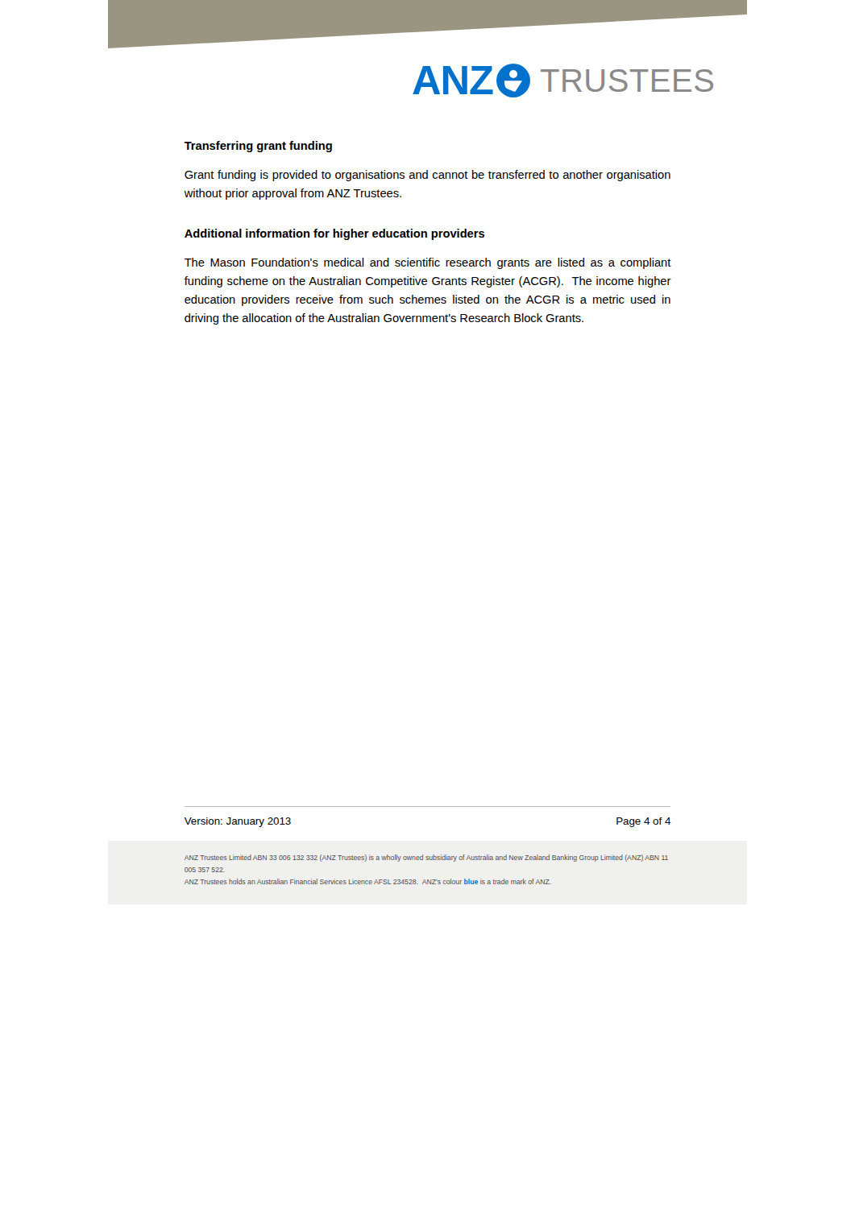ANZ
TRUSTEES
Transferring grant funding
Grant funding is provided to organisations and cannot be transferred to another organisation without prior approval from ANZ Trustees.
Additional information for higher education providers
The Mason Foundation's medical and scientific research grants are listed as a compliant funding scheme on the Australian Competitive Grants Register (ACGR). The income higher education providers receive from such schemes listed on the ACGR is a metric used in driving the allocation of the Australian Government's Research Block Grants.
Version: January 2013 Page 4 of 4
ANZ Trustees Limited ABN 33 006 132 332 (ANZ Trustees) is a wholly owned subsidiary of Australia and New Zealand Banking Group Limited (ANZ) ABN 11 005 357 522.
ANZ Trustees holds an Australian Financial Services Licence AFSL 234528. ANZ's colour blue is a trade mark of ANZ.